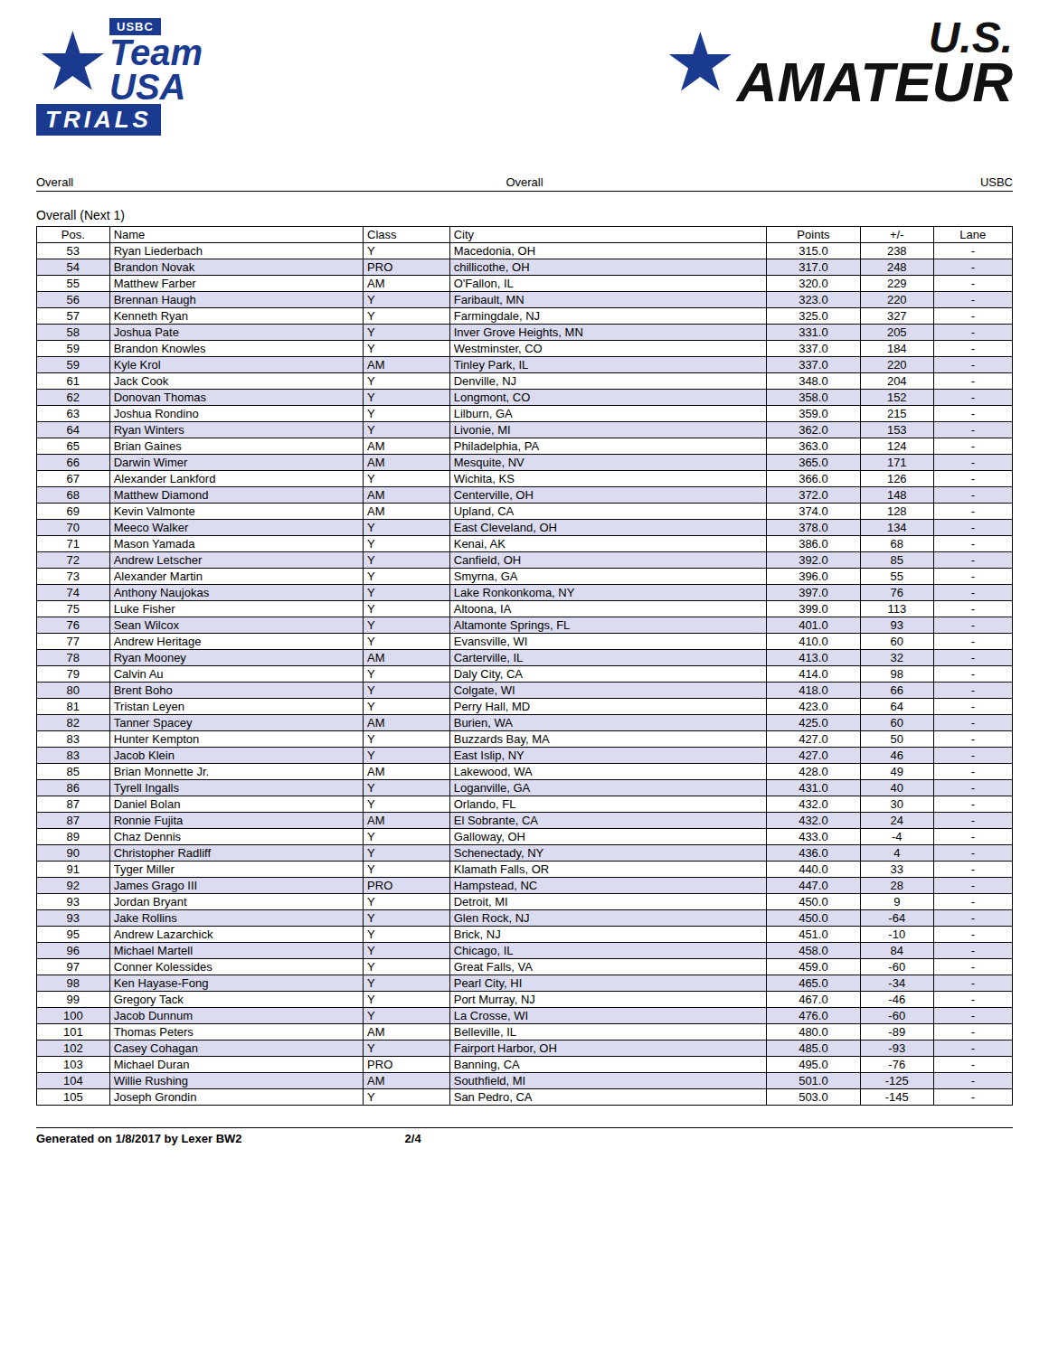★
USBC
Team
USA
TRIALS
★
U.S. AMATEUR
Overall Overall USBC
Overall (Next 1)
| Pos. | Name | Class | City | Points | +/- | Lane |
| --- | --- | --- | --- | --- | --- | --- |
| 53 | Ryan Liederbach | Y | Macedonia, OH | 315.0 | 238 | - |
| 54 | Brandon Novak | PRO | chillicothe, OH | 317.0 | 248 | - |
| 55 | Matthew Farber | AM | O'Fallon, IL | 320.0 | 229 | - |
| 56 | Brennan Haugh | Y | Faribault, MN | 323.0 | 220 | - |
| 57 | Kenneth Ryan | Y | Farmingdale, NJ | 325.0 | 327 | - |
| 58 | Joshua Pate | Y | Inver Grove Heights, MN | 331.0 | 205 | - |
| 59 | Brandon Knowles | Y | Westminster, CO | 337.0 | 184 | - |
| 59 | Kyle Krol | AM | Tinley Park, IL | 337.0 | 220 | - |
| 61 | Jack Cook | Y | Denville, NJ | 348.0 | 204 | - |
| 62 | Donovan Thomas | Y | Longmont, CO | 358.0 | 152 | - |
| 63 | Joshua Rondino | Y | Lilburn, GA | 359.0 | 215 | - |
| 64 | Ryan Winters | Y | Livonie, MI | 362.0 | 153 | - |
| 65 | Brian Gaines | AM | Philadelphia, PA | 363.0 | 124 | - |
| 66 | Darwin Wimer | AM | Mesquite, NV | 365.0 | 171 | - |
| 67 | Alexander Lankford | Y | Wichita, KS | 366.0 | 126 | - |
| 68 | Matthew Diamond | AM | Centerville, OH | 372.0 | 148 | - |
| 69 | Kevin Valmonte | AM | Upland, CA | 374.0 | 128 | - |
| 70 | Meeco Walker | Y | East Cleveland, OH | 378.0 | 134 | - |
| 71 | Mason Yamada | Y | Kenai, AK | 386.0 | 68 | - |
| 72 | Andrew Letscher | Y | Canfield, OH | 392.0 | 85 | - |
| 73 | Alexander Martin | Y | Smyrna, GA | 396.0 | 55 | - |
| 74 | Anthony Naujokas | Y | Lake Ronkonkoma, NY | 397.0 | 76 | - |
| 75 | Luke Fisher | Y | Altoona, IA | 399.0 | 113 | - |
| 76 | Sean Wilcox | Y | Altamonte Springs, FL | 401.0 | 93 | - |
| 77 | Andrew Heritage | Y | Evansville, WI | 410.0 | 60 | - |
| 78 | Ryan Mooney | AM | Carterville, IL | 413.0 | 32 | - |
| 79 | Calvin Au | Y | Daly City, CA | 414.0 | 98 | - |
| 80 | Brent Boho | Y | Colgate, WI | 418.0 | 66 | - |
| 81 | Tristan Leyen | Y | Perry Hall, MD | 423.0 | 64 | - |
| 82 | Tanner Spacey | AM | Burien, WA | 425.0 | 60 | - |
| 83 | Hunter Kempton | Y | Buzzards Bay, MA | 427.0 | 50 | - |
| 83 | Jacob Klein | Y | East Islip, NY | 427.0 | 46 | - |
| 85 | Brian Monnette Jr. | AM | Lakewood, WA | 428.0 | 49 | - |
| 86 | Tyrell Ingalls | Y | Loganville, GA | 431.0 | 40 | - |
| 87 | Daniel Bolan | Y | Orlando, FL | 432.0 | 30 | - |
| 87 | Ronnie Fujita | AM | El Sobrante, CA | 432.0 | 24 | - |
| 89 | Chaz Dennis | Y | Galloway, OH | 433.0 | -4 | - |
| 90 | Christopher Radliff | Y | Schenectady, NY | 436.0 | 4 | - |
| 91 | Tyger Miller | Y | Klamath Falls, OR | 440.0 | 33 | - |
| 92 | James Grago III | PRO | Hampstead, NC | 447.0 | 28 | - |
| 93 | Jordan Bryant | Y | Detroit, MI | 450.0 | 9 | - |
| 93 | Jake Rollins | Y | Glen Rock, NJ | 450.0 | -64 | - |
| 95 | Andrew Lazarchick | Y | Brick, NJ | 451.0 | -10 | - |
| 96 | Michael Martell | Y | Chicago, IL | 458.0 | 84 | - |
| 97 | Conner Kolessides | Y | Great Falls, VA | 459.0 | -60 | - |
| 98 | Ken Hayase-Fong | Y | Pearl City, HI | 465.0 | -34 | - |
| 99 | Gregory Tack | Y | Port Murray, NJ | 467.0 | -46 | - |
| 100 | Jacob Dunnum | Y | La Crosse, WI | 476.0 | -60 | - |
| 101 | Thomas Peters | AM | Belleville, IL | 480.0 | -89 | - |
| 102 | Casey Cohagan | Y | Fairport Harbor, OH | 485.0 | -93 | - |
| 103 | Michael Duran | PRO | Banning, CA | 495.0 | -76 | - |
| 104 | Willie Rushing | AM | Southfield, MI | 501.0 | -125 | - |
| 105 | Joseph Grondin | Y | San Pedro, CA | 503.0 | -145 | - |
Generated on 1/8/2017 by Lexer BW2 2/4